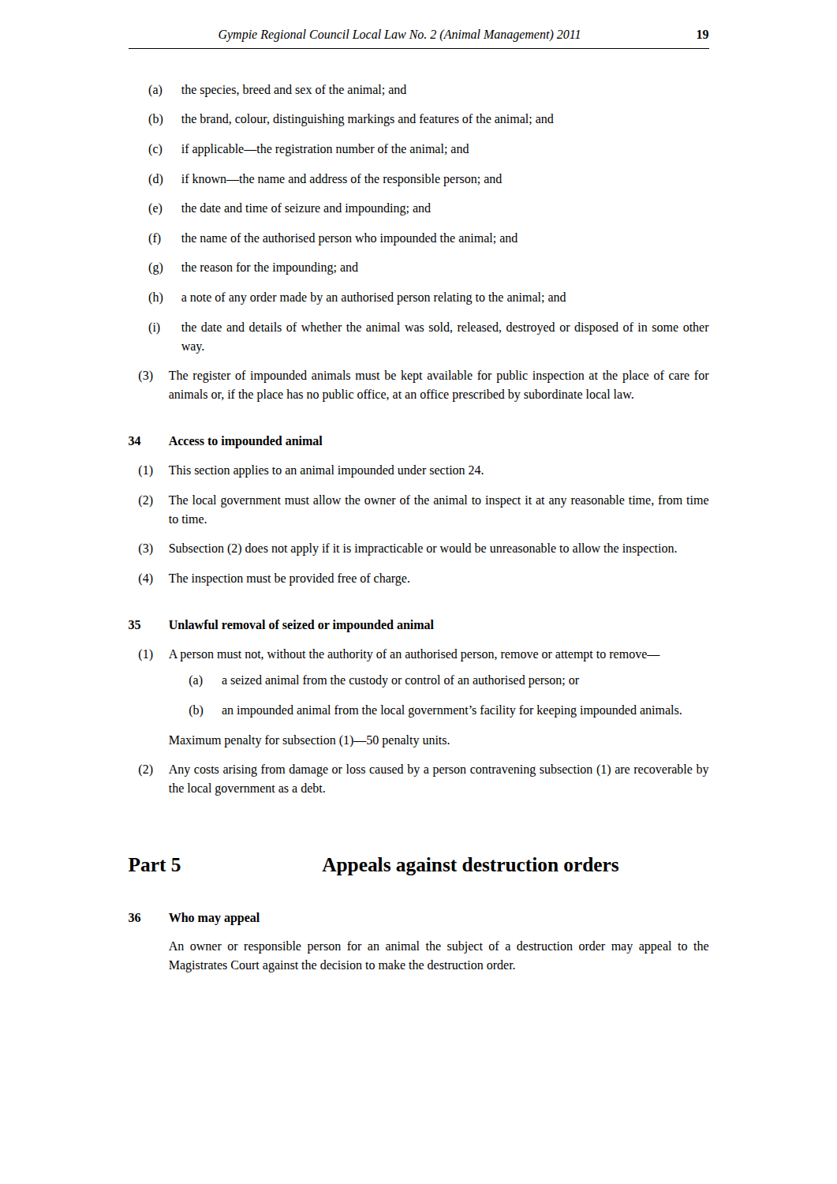Gympie Regional Council Local Law No. 2 (Animal Management) 2011 19
(a) the species, breed and sex of the animal; and
(b) the brand, colour, distinguishing markings and features of the animal; and
(c) if applicable—the registration number of the animal; and
(d) if known—the name and address of the responsible person; and
(e) the date and time of seizure and impounding; and
(f) the name of the authorised person who impounded the animal; and
(g) the reason for the impounding; and
(h) a note of any order made by an authorised person relating to the animal; and
(i) the date and details of whether the animal was sold, released, destroyed or disposed of in some other way.
(3) The register of impounded animals must be kept available for public inspection at the place of care for animals or, if the place has no public office, at an office prescribed by subordinate local law.
34 Access to impounded animal
(1) This section applies to an animal impounded under section 24.
(2) The local government must allow the owner of the animal to inspect it at any reasonable time, from time to time.
(3) Subsection (2) does not apply if it is impracticable or would be unreasonable to allow the inspection.
(4) The inspection must be provided free of charge.
35 Unlawful removal of seized or impounded animal
(1) A person must not, without the authority of an authorised person, remove or attempt to remove—
(a) a seized animal from the custody or control of an authorised person; or
(b) an impounded animal from the local government’s facility for keeping impounded animals.
Maximum penalty for subsection (1)—50 penalty units.
(2) Any costs arising from damage or loss caused by a person contravening subsection (1) are recoverable by the local government as a debt.
Part 5 Appeals against destruction orders
36 Who may appeal
An owner or responsible person for an animal the subject of a destruction order may appeal to the Magistrates Court against the decision to make the destruction order.